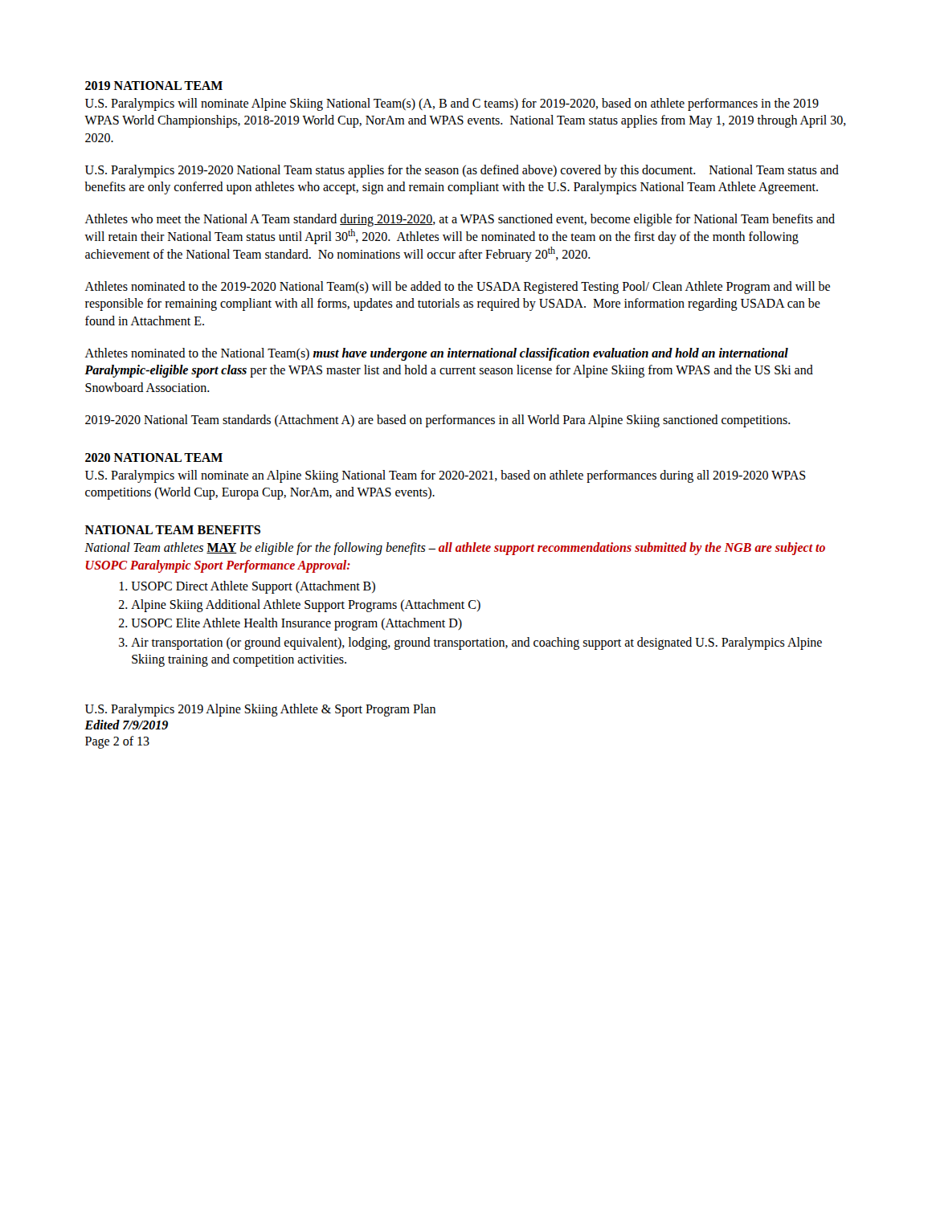2019 NATIONAL TEAM
U.S. Paralympics will nominate Alpine Skiing National Team(s) (A, B and C teams) for 2019-2020, based on athlete performances in the 2019 WPAS World Championships, 2018-2019 World Cup, NorAm and WPAS events. National Team status applies from May 1, 2019 through April 30, 2020.
U.S. Paralympics 2019-2020 National Team status applies for the season (as defined above) covered by this document. National Team status and benefits are only conferred upon athletes who accept, sign and remain compliant with the U.S. Paralympics National Team Athlete Agreement.
Athletes who meet the National A Team standard during 2019-2020, at a WPAS sanctioned event, become eligible for National Team benefits and will retain their National Team status until April 30th, 2020. Athletes will be nominated to the team on the first day of the month following achievement of the National Team standard. No nominations will occur after February 20th, 2020.
Athletes nominated to the 2019-2020 National Team(s) will be added to the USADA Registered Testing Pool/ Clean Athlete Program and will be responsible for remaining compliant with all forms, updates and tutorials as required by USADA. More information regarding USADA can be found in Attachment E.
Athletes nominated to the National Team(s) must have undergone an international classification evaluation and hold an international Paralympic-eligible sport class per the WPAS master list and hold a current season license for Alpine Skiing from WPAS and the US Ski and Snowboard Association.
2019-2020 National Team standards (Attachment A) are based on performances in all World Para Alpine Skiing sanctioned competitions.
2020 NATIONAL TEAM
U.S. Paralympics will nominate an Alpine Skiing National Team for 2020-2021, based on athlete performances during all 2019-2020 WPAS competitions (World Cup, Europa Cup, NorAm, and WPAS events).
NATIONAL TEAM BENEFITS
National Team athletes MAY be eligible for the following benefits – all athlete support recommendations submitted by the NGB are subject to USOPC Paralympic Sport Performance Approval:
USOPC Direct Athlete Support (Attachment B)
Alpine Skiing Additional Athlete Support Programs (Attachment C)
USOPC Elite Athlete Health Insurance program (Attachment D)
Air transportation (or ground equivalent), lodging, ground transportation, and coaching support at designated U.S. Paralympics Alpine Skiing training and competition activities.
U.S. Paralympics 2019 Alpine Skiing Athlete & Sport Program Plan
Edited 7/9/2019
Page 2 of 13